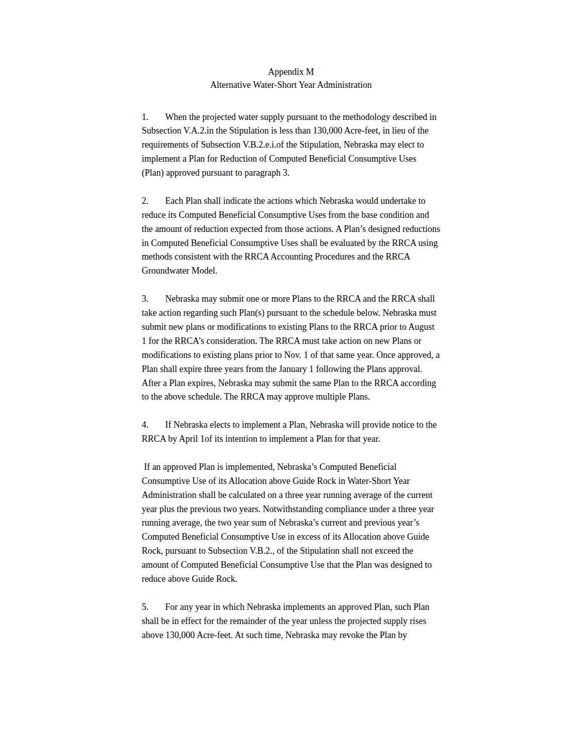Appendix M Alternative Water-Short Year Administration
1. When the projected water supply pursuant to the methodology described in Subsection V.A.2.in the Stipulation is less than 130,000 Acre-feet, in lieu of the requirements of Subsection V.B.2.e.i.of the Stipulation, Nebraska may elect to implement a Plan for Reduction of Computed Beneficial Consumptive Uses (Plan) approved pursuant to paragraph 3.
2. Each Plan shall indicate the actions which Nebraska would undertake to reduce its Computed Beneficial Consumptive Uses from the base condition and the amount of reduction expected from those actions. A Plan’s designed reductions in Computed Beneficial Consumptive Uses shall be evaluated by the RRCA using methods consistent with the RRCA Accounting Procedures and the RRCA Groundwater Model.
3. Nebraska may submit one or more Plans to the RRCA and the RRCA shall take action regarding such Plan(s) pursuant to the schedule below. Nebraska must submit new plans or modifications to existing Plans to the RRCA prior to August 1 for the RRCA’s consideration. The RRCA must take action on new Plans or modifications to existing plans prior to Nov. 1 of that same year. Once approved, a Plan shall expire three years from the January 1 following the Plans approval. After a Plan expires, Nebraska may submit the same Plan to the RRCA according to the above schedule. The RRCA may approve multiple Plans.
4. If Nebraska elects to implement a Plan, Nebraska will provide notice to the RRCA by April 1of its intention to implement a Plan for that year.
If an approved Plan is implemented, Nebraska’s Computed Beneficial Consumptive Use of its Allocation above Guide Rock in Water-Short Year Administration shall be calculated on a three year running average of the current year plus the previous two years. Notwithstanding compliance under a three year running average, the two year sum of Nebraska’s current and previous year’s Computed Beneficial Consumptive Use in excess of its Allocation above Guide Rock, pursuant to Subsection V.B.2., of the Stipulation shall not exceed the amount of Computed Beneficial Consumptive Use that the Plan was designed to reduce above Guide Rock.
5. For any year in which Nebraska implements an approved Plan, such Plan shall be in effect for the remainder of the year unless the projected supply rises above 130,000 Acre-feet. At such time, Nebraska may revoke the Plan by